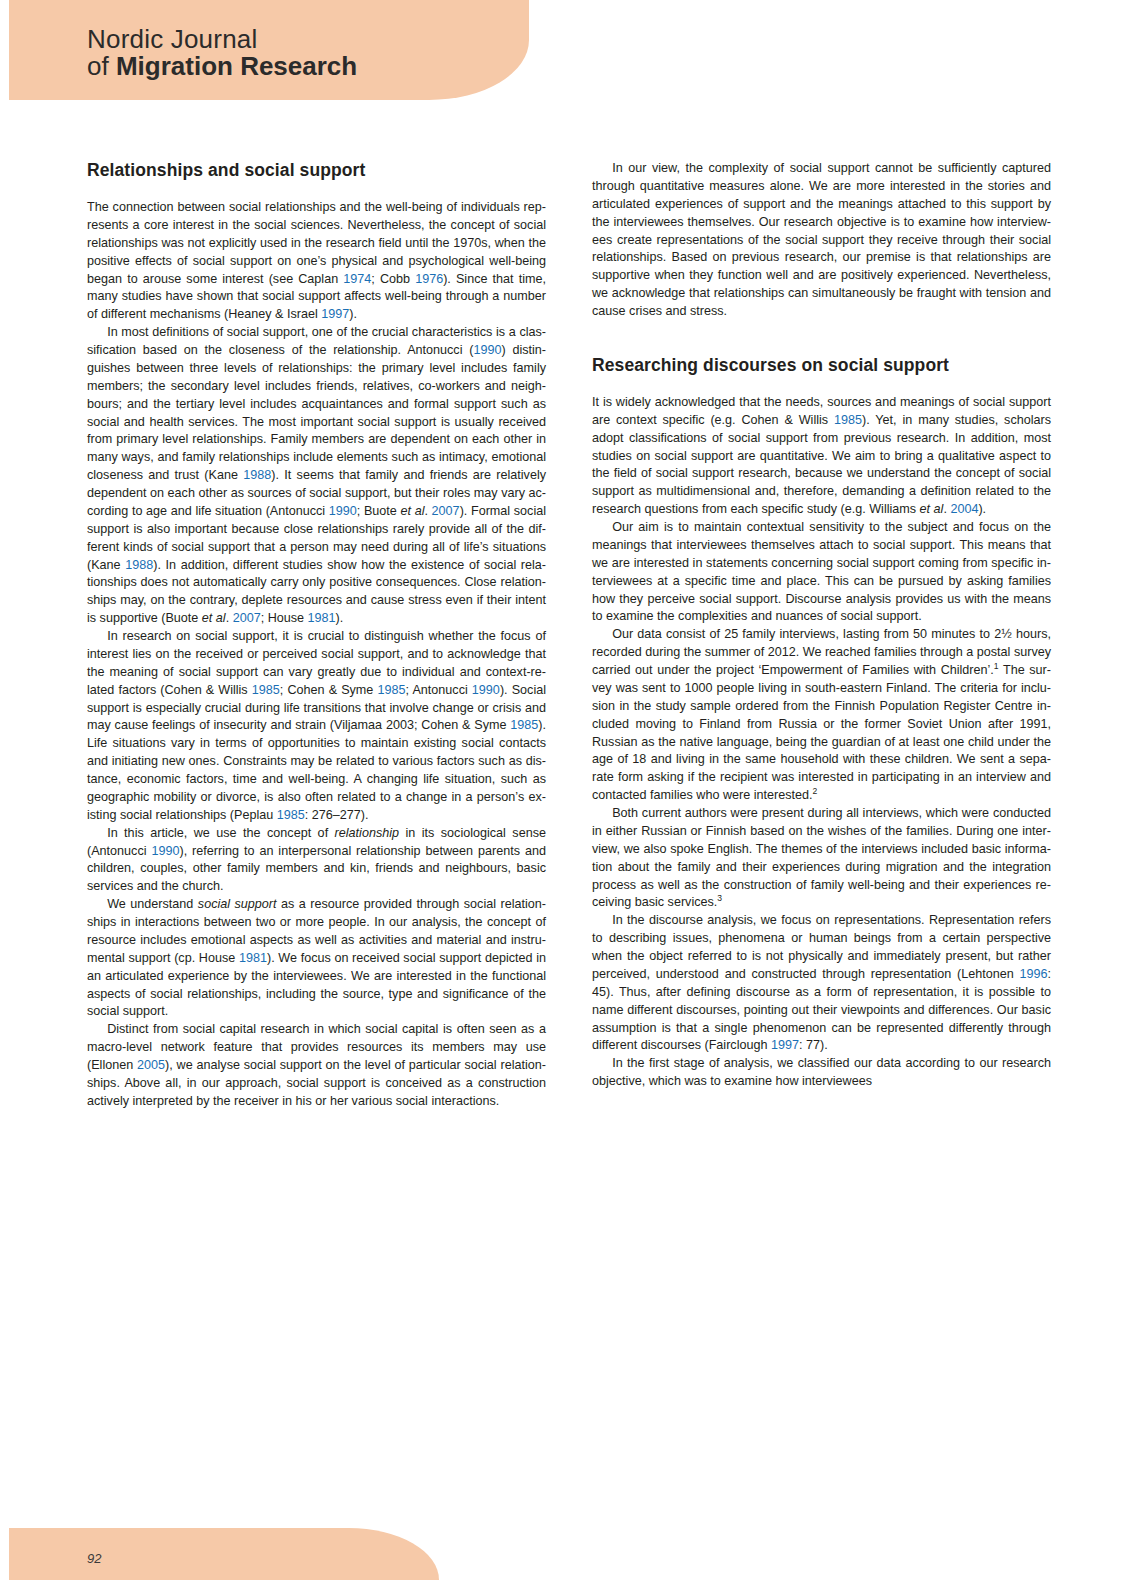Nordic Journal
of Migration Research
Relationships and social support
The connection between social relationships and the well-being of individuals represents a core interest in the social sciences. Nevertheless, the concept of social relationships was not explicitly used in the research field until the 1970s, when the positive effects of social support on one’s physical and psychological well-being began to arouse some interest (see Caplan 1974; Cobb 1976). Since that time, many studies have shown that social support affects well-being through a number of different mechanisms (Heaney & Israel 1997).
In most definitions of social support, one of the crucial characteristics is a classification based on the closeness of the relationship. Antonucci (1990) distinguishes between three levels of relationships: the primary level includes family members; the secondary level includes friends, relatives, co-workers and neighbours; and the tertiary level includes acquaintances and formal support such as social and health services. The most important social support is usually received from primary level relationships. Family members are dependent on each other in many ways, and family relationships include elements such as intimacy, emotional closeness and trust (Kane 1988). It seems that family and friends are relatively dependent on each other as sources of social support, but their roles may vary according to age and life situation (Antonucci 1990; Buote et al. 2007). Formal social support is also important because close relationships rarely provide all of the different kinds of social support that a person may need during all of life’s situations (Kane 1988). In addition, different studies show how the existence of social relationships does not automatically carry only positive consequences. Close relationships may, on the contrary, deplete resources and cause stress even if their intent is supportive (Buote et al. 2007; House 1981).
In research on social support, it is crucial to distinguish whether the focus of interest lies on the received or perceived social support, and to acknowledge that the meaning of social support can vary greatly due to individual and context-related factors (Cohen & Willis 1985; Cohen & Syme 1985; Antonucci 1990). Social support is especially crucial during life transitions that involve change or crisis and may cause feelings of insecurity and strain (Viljamaa 2003; Cohen & Syme 1985). Life situations vary in terms of opportunities to maintain existing social contacts and initiating new ones. Constraints may be related to various factors such as distance, economic factors, time and well-being. A changing life situation, such as geographic mobility or divorce, is also often related to a change in a person’s existing social relationships (Peplau 1985: 276–277).
In this article, we use the concept of relationship in its sociological sense (Antonucci 1990), referring to an interpersonal relationship between parents and children, couples, other family members and kin, friends and neighbours, basic services and the church.
We understand social support as a resource provided through social relationships in interactions between two or more people. In our analysis, the concept of resource includes emotional aspects as well as activities and material and instrumental support (cp. House 1981). We focus on received social support depicted in an articulated experience by the interviewees. We are interested in the functional aspects of social relationships, including the source, type and significance of the social support.
Distinct from social capital research in which social capital is often seen as a macro-level network feature that provides resources its members may use (Ellonen 2005), we analyse social support on the level of particular social relationships. Above all, in our approach, social support is conceived as a construction actively interpreted by the receiver in his or her various social interactions.
In our view, the complexity of social support cannot be sufficiently captured through quantitative measures alone. We are more interested in the stories and articulated experiences of support and the meanings attached to this support by the interviewees themselves. Our research objective is to examine how interviewees create representations of the social support they receive through their social relationships. Based on previous research, our premise is that relationships are supportive when they function well and are positively experienced. Nevertheless, we acknowledge that relationships can simultaneously be fraught with tension and cause crises and stress.
Researching discourses on social support
It is widely acknowledged that the needs, sources and meanings of social support are context specific (e.g. Cohen & Willis 1985). Yet, in many studies, scholars adopt classifications of social support from previous research. In addition, most studies on social support are quantitative. We aim to bring a qualitative aspect to the field of social support research, because we understand the concept of social support as multidimensional and, therefore, demanding a definition related to the research questions from each specific study (e.g. Williams et al. 2004).
Our aim is to maintain contextual sensitivity to the subject and focus on the meanings that interviewees themselves attach to social support. This means that we are interested in statements concerning social support coming from specific interviewees at a specific time and place. This can be pursued by asking families how they perceive social support. Discourse analysis provides us with the means to examine the complexities and nuances of social support.
Our data consist of 25 family interviews, lasting from 50 minutes to 2½ hours, recorded during the summer of 2012. We reached families through a postal survey carried out under the project ‘Empowerment of Families with Children’.1 The survey was sent to 1000 people living in south-eastern Finland. The criteria for inclusion in the study sample ordered from the Finnish Population Register Centre included moving to Finland from Russia or the former Soviet Union after 1991, Russian as the native language, being the guardian of at least one child under the age of 18 and living in the same household with these children. We sent a separate form asking if the recipient was interested in participating in an interview and contacted families who were interested.2
Both current authors were present during all interviews, which were conducted in either Russian or Finnish based on the wishes of the families. During one interview, we also spoke English. The themes of the interviews included basic information about the family and their experiences during migration and the integration process as well as the construction of family well-being and their experiences receiving basic services.3
In the discourse analysis, we focus on representations. Representation refers to describing issues, phenomena or human beings from a certain perspective when the object referred to is not physically and immediately present, but rather perceived, understood and constructed through representation (Lehtonen 1996: 45). Thus, after defining discourse as a form of representation, it is possible to name different discourses, pointing out their viewpoints and differences. Our basic assumption is that a single phenomenon can be represented differently through different discourses (Fairclough 1997: 77).
In the first stage of analysis, we classified our data according to our research objective, which was to examine how interviewees
92